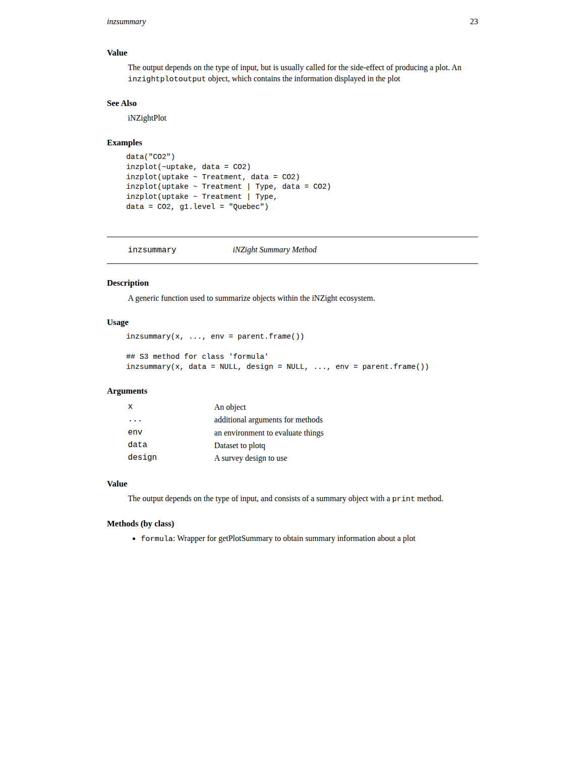inzsummary 23
Value
The output depends on the type of input, but is usually called for the side-effect of producing a plot. An inzightplotoutput object, which contains the information displayed in the plot
See Also
iNZightPlot
Examples
data("CO2")
inzplot(~uptake, data = CO2)
inzplot(uptake ~ Treatment, data = CO2)
inzplot(uptake ~ Treatment | Type, data = CO2)
inzplot(uptake ~ Treatment | Type,
data = CO2, g1.level = "Quebec")
inzsummary iNZight Summary Method
Description
A generic function used to summarize objects within the iNZight ecosystem.
Usage
inzsummary(x, ..., env = parent.frame())

## S3 method for class 'formula'
inzsummary(x, data = NULL, design = NULL, ..., env = parent.frame())
Arguments
| x | An object |
| ... | additional arguments for methods |
| env | an environment to evaluate things |
| data | Dataset to plotq |
| design | A survey design to use |
Value
The output depends on the type of input, and consists of a summary object with a print method.
Methods (by class)
formula: Wrapper for getPlotSummary to obtain summary information about a plot